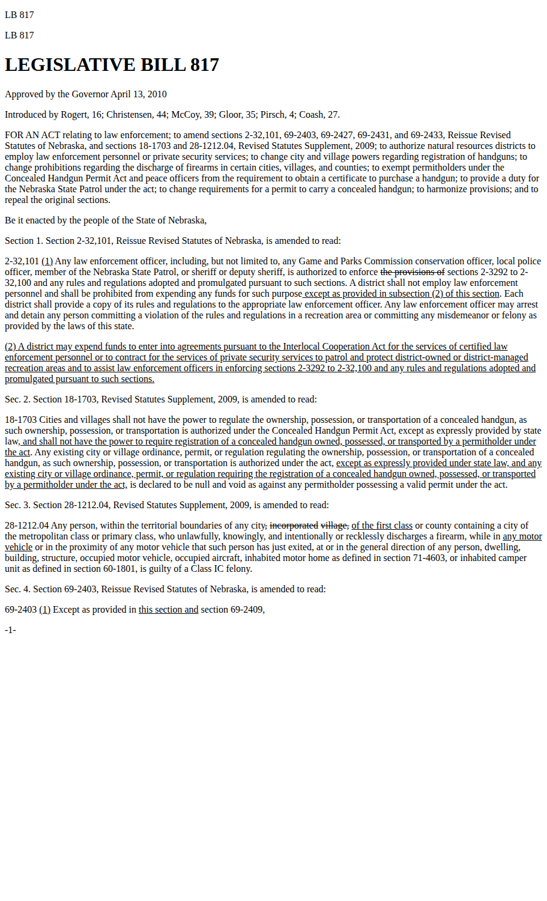LB 817
LB 817
LEGISLATIVE BILL 817
Approved by the Governor April 13, 2010
Introduced by Rogert, 16; Christensen, 44; McCoy, 39; Gloor, 35; Pirsch, 4; Coash, 27.
FOR AN ACT relating to law enforcement; to amend sections 2-32,101, 69-2403, 69-2427, 69-2431, and 69-2433, Reissue Revised Statutes of Nebraska, and sections 18-1703 and 28-1212.04, Revised Statutes Supplement, 2009; to authorize natural resources districts to employ law enforcement personnel or private security services; to change city and village powers regarding registration of handguns; to change prohibitions regarding the discharge of firearms in certain cities, villages, and counties; to exempt permitholders under the Concealed Handgun Permit Act and peace officers from the requirement to obtain a certificate to purchase a handgun; to provide a duty for the Nebraska State Patrol under the act; to change requirements for a permit to carry a concealed handgun; to harmonize provisions; and to repeal the original sections.
Be it enacted by the people of the State of Nebraska,
Section 1. Section 2-32,101, Reissue Revised Statutes of Nebraska, is amended to read:
2-32,101 (1) Any law enforcement officer, including, but not limited to, any Game and Parks Commission conservation officer, local police officer, member of the Nebraska State Patrol, or sheriff or deputy sheriff, is authorized to enforce the provisions of sections 2-3292 to 2-32,100 and any rules and regulations adopted and promulgated pursuant to such sections. A district shall not employ law enforcement personnel and shall be prohibited from expending any funds for such purpose except as provided in subsection (2) of this section. Each district shall provide a copy of its rules and regulations to the appropriate law enforcement officer. Any law enforcement officer may arrest and detain any person committing a violation of the rules and regulations in a recreation area or committing any misdemeanor or felony as provided by the laws of this state.
(2) A district may expend funds to enter into agreements pursuant to the Interlocal Cooperation Act for the services of certified law enforcement personnel or to contract for the services of private security services to patrol and protect district-owned or district-managed recreation areas and to assist law enforcement officers in enforcing sections 2-3292 to 2-32,100 and any rules and regulations adopted and promulgated pursuant to such sections.
Sec. 2. Section 18-1703, Revised Statutes Supplement, 2009, is amended to read:
18-1703 Cities and villages shall not have the power to regulate the ownership, possession, or transportation of a concealed handgun, as such ownership, possession, or transportation is authorized under the Concealed Handgun Permit Act, except as expressly provided by state law, and shall not have the power to require registration of a concealed handgun owned, possessed, or transported by a permitholder under the act. Any existing city or village ordinance, permit, or regulation regulating the ownership, possession, or transportation of a concealed handgun, as such ownership, possession, or transportation is authorized under the act, except as expressly provided under state law, and any existing city or village ordinance, permit, or regulation requiring the registration of a concealed handgun owned, possessed, or transported by a permitholder under the act, is declared to be null and void as against any permitholder possessing a valid permit under the act.
Sec. 3. Section 28-1212.04, Revised Statutes Supplement, 2009, is amended to read:
28-1212.04 Any person, within the territorial boundaries of any city, incorporated village, of the first class or county containing a city of the metropolitan class or primary class, who unlawfully, knowingly, and intentionally or recklessly discharges a firearm, while in any motor vehicle or in the proximity of any motor vehicle that such person has just exited, at or in the general direction of any person, dwelling, building, structure, occupied motor vehicle, occupied aircraft, inhabited motor home as defined in section 71-4603, or inhabited camper unit as defined in section 60-1801, is guilty of a Class IC felony.
Sec. 4. Section 69-2403, Reissue Revised Statutes of Nebraska, is amended to read:
69-2403 (1) Except as provided in this section and section 69-2409,
-1-